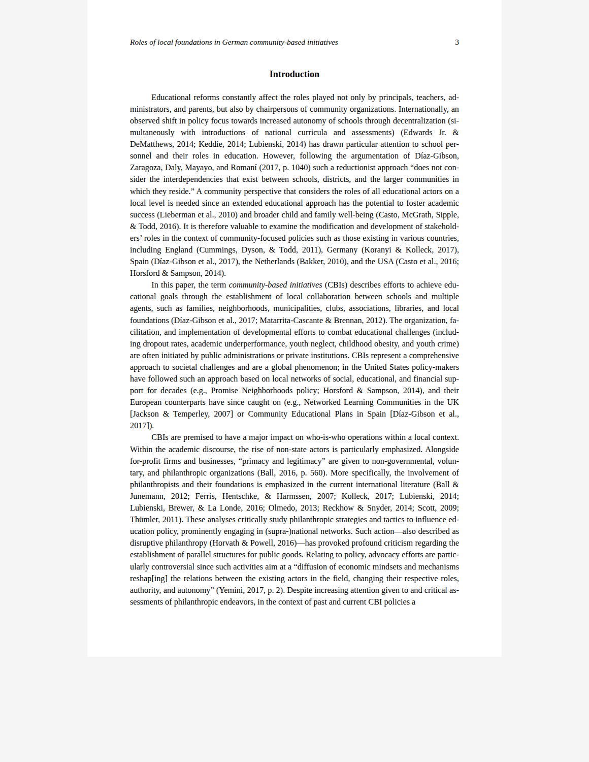Roles of local foundations in German community-based initiatives 3
Introduction
Educational reforms constantly affect the roles played not only by principals, teachers, administrators, and parents, but also by chairpersons of community organizations. Internationally, an observed shift in policy focus towards increased autonomy of schools through decentralization (simultaneously with introductions of national curricula and assessments) (Edwards Jr. & DeMatthews, 2014; Keddie, 2014; Lubienski, 2014) has drawn particular attention to school personnel and their roles in education. However, following the argumentation of Díaz-Gibson, Zaragoza, Daly, Mayayo, and Romaní (2017, p. 1040) such a reductionist approach “does not consider the interdependencies that exist between schools, districts, and the larger communities in which they reside.” A community perspective that considers the roles of all educational actors on a local level is needed since an extended educational approach has the potential to foster academic success (Lieberman et al., 2010) and broader child and family well-being (Casto, McGrath, Sipple, & Todd, 2016). It is therefore valuable to examine the modification and development of stakeholders’ roles in the context of community-focused policies such as those existing in various countries, including England (Cummings, Dyson, & Todd, 2011), Germany (Koranyi & Kolleck, 2017), Spain (Díaz-Gibson et al., 2017), the Netherlands (Bakker, 2010), and the USA (Casto et al., 2016; Horsford & Sampson, 2014).
In this paper, the term community-based initiatives (CBIs) describes efforts to achieve educational goals through the establishment of local collaboration between schools and multiple agents, such as families, neighborhoods, municipalities, clubs, associations, libraries, and local foundations (Díaz-Gibson et al., 2017; Matarrita-Cascante & Brennan, 2012). The organization, facilitation, and implementation of developmental efforts to combat educational challenges (including dropout rates, academic underperformance, youth neglect, childhood obesity, and youth crime) are often initiated by public administrations or private institutions. CBIs represent a comprehensive approach to societal challenges and are a global phenomenon; in the United States policy-makers have followed such an approach based on local networks of social, educational, and financial support for decades (e.g., Promise Neighborhoods policy; Horsford & Sampson, 2014), and their European counterparts have since caught on (e.g., Networked Learning Communities in the UK [Jackson & Temperley, 2007] or Community Educational Plans in Spain [Díaz-Gibson et al., 2017]).
CBIs are premised to have a major impact on who-is-who operations within a local context. Within the academic discourse, the rise of non-state actors is particularly emphasized. Alongside for-profit firms and businesses, “primacy and legitimacy” are given to non-governmental, voluntary, and philanthropic organizations (Ball, 2016, p. 560). More specifically, the involvement of philanthropists and their foundations is emphasized in the current international literature (Ball & Junemann, 2012; Ferris, Hentschke, & Harmssen, 2007; Kolleck, 2017; Lubienski, 2014; Lubienski, Brewer, & La Londe, 2016; Olmedo, 2013; Reckhow & Snyder, 2014; Scott, 2009; Thümler, 2011). These analyses critically study philanthropic strategies and tactics to influence education policy, prominently engaging in (supra-)national networks. Such action—also described as disruptive philanthropy (Horvath & Powell, 2016)—has provoked profound criticism regarding the establishment of parallel structures for public goods. Relating to policy, advocacy efforts are particularly controversial since such activities aim at a “diffusion of economic mindsets and mechanisms reshap[ing] the relations between the existing actors in the field, changing their respective roles, authority, and autonomy” (Yemini, 2017, p. 2). Despite increasing attention given to and critical assessments of philanthropic endeavors, in the context of past and current CBI policies a